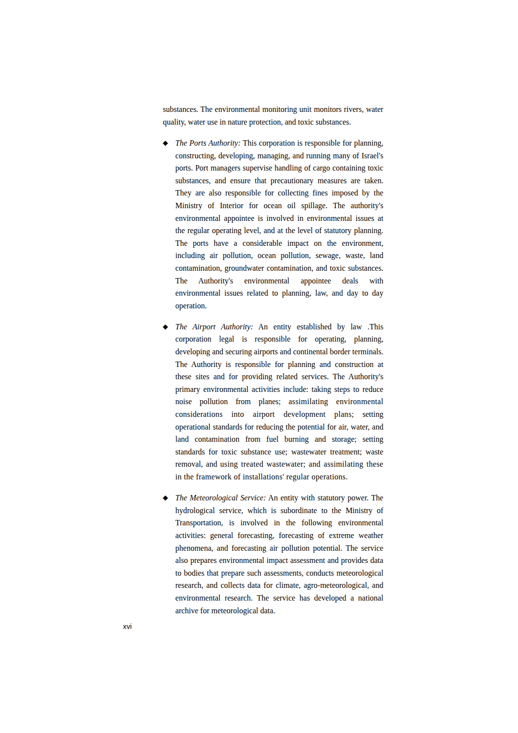substances. The environmental monitoring unit monitors rivers, water quality, water use in nature protection, and toxic substances.
The Ports Authority: This corporation is responsible for planning, constructing, developing, managing, and running many of Israel's ports. Port managers supervise handling of cargo containing toxic substances, and ensure that precautionary measures are taken. They are also responsible for collecting fines imposed by the Ministry of Interior for ocean oil spillage. The authority's environmental appointee is involved in environmental issues at the regular operating level, and at the level of statutory planning. The ports have a considerable impact on the environment, including air pollution, ocean pollution, sewage, waste, land contamination, groundwater contamination, and toxic substances. The Authority's environmental appointee deals with environmental issues related to planning, law, and day to day operation.
The Airport Authority: An entity established by law .This corporation legal is responsible for operating, planning, developing and securing airports and continental border terminals. The Authority is responsible for planning and construction at these sites and for providing related services. The Authority's primary environmental activities include: taking steps to reduce noise pollution from planes; assimilating environmental considerations into airport development plans; setting operational standards for reducing the potential for air, water, and land contamination from fuel burning and storage; setting standards for toxic substance use; wastewater treatment; waste removal, and using treated wastewater; and assimilating these in the framework of installations' regular operations.
The Meteorological Service: An entity with statutory power. The hydrological service, which is subordinate to the Ministry of Transportation, is involved in the following environmental activities: general forecasting, forecasting of extreme weather phenomena, and forecasting air pollution potential. The service also prepares environmental impact assessment and provides data to bodies that prepare such assessments, conducts meteorological research, and collects data for climate, agro-meteorological, and environmental research. The service has developed a national archive for meteorological data.
xvi